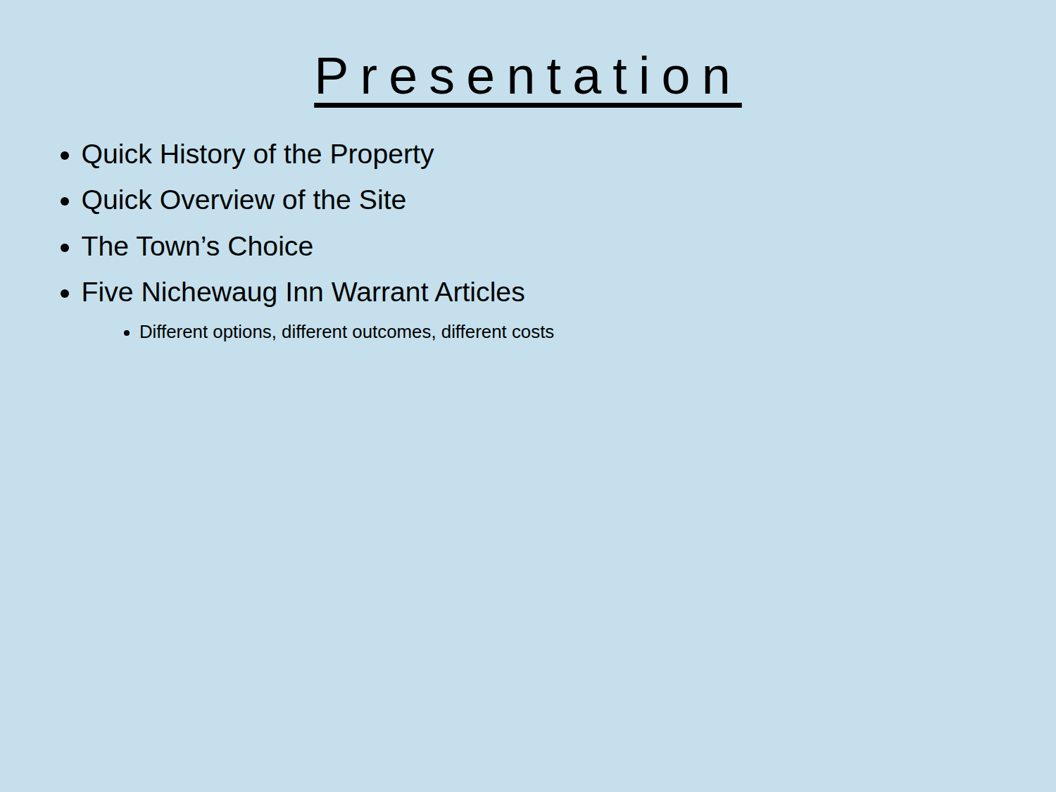Presentation
Quick History of the Property
Quick Overview of the Site
The Town’s Choice
Five Nichewaug Inn Warrant Articles
Different options, different outcomes, different costs